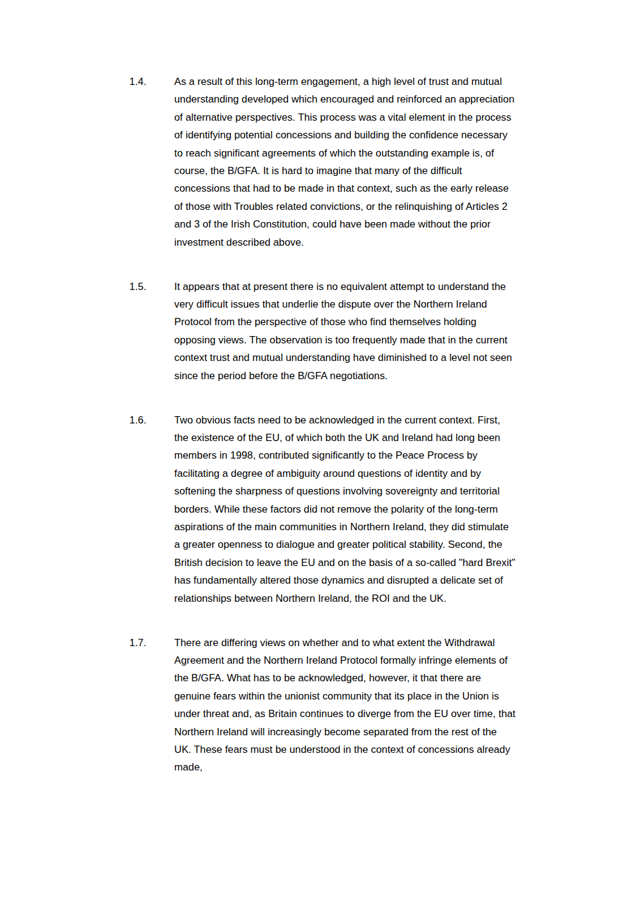1.4. As a result of this long-term engagement, a high level of trust and mutual understanding developed which encouraged and reinforced an appreciation of alternative perspectives. This process was a vital element in the process of identifying potential concessions and building the confidence necessary to reach significant agreements of which the outstanding example is, of course, the B/GFA. It is hard to imagine that many of the difficult concessions that had to be made in that context, such as the early release of those with Troubles related convictions, or the relinquishing of Articles 2 and 3 of the Irish Constitution, could have been made without the prior investment described above.
1.5. It appears that at present there is no equivalent attempt to understand the very difficult issues that underlie the dispute over the Northern Ireland Protocol from the perspective of those who find themselves holding opposing views. The observation is too frequently made that in the current context trust and mutual understanding have diminished to a level not seen since the period before the B/GFA negotiations.
1.6. Two obvious facts need to be acknowledged in the current context. First, the existence of the EU, of which both the UK and Ireland had long been members in 1998, contributed significantly to the Peace Process by facilitating a degree of ambiguity around questions of identity and by softening the sharpness of questions involving sovereignty and territorial borders. While these factors did not remove the polarity of the long-term aspirations of the main communities in Northern Ireland, they did stimulate a greater openness to dialogue and greater political stability. Second, the British decision to leave the EU and on the basis of a so-called "hard Brexit" has fundamentally altered those dynamics and disrupted a delicate set of relationships between Northern Ireland, the ROI and the UK.
1.7. There are differing views on whether and to what extent the Withdrawal Agreement and the Northern Ireland Protocol formally infringe elements of the B/GFA. What has to be acknowledged, however, it that there are genuine fears within the unionist community that its place in the Union is under threat and, as Britain continues to diverge from the EU over time, that Northern Ireland will increasingly become separated from the rest of the UK. These fears must be understood in the context of concessions already made,